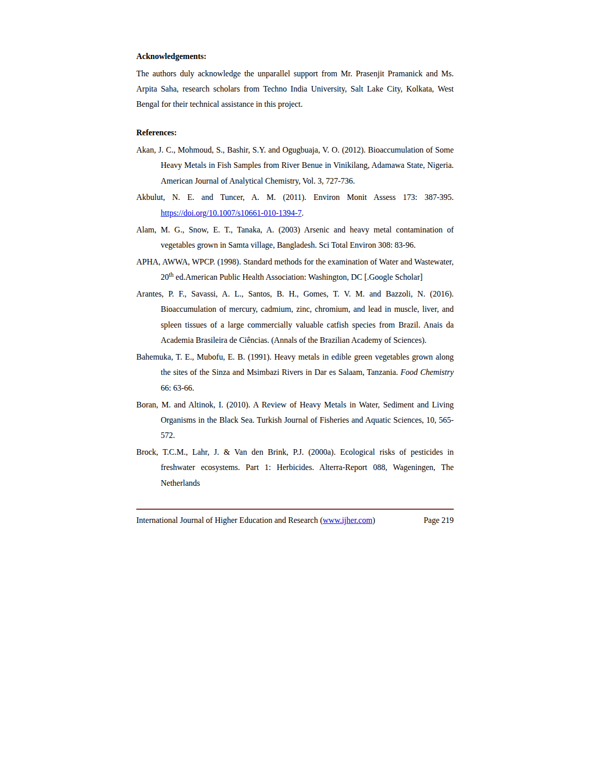Acknowledgements:
The authors duly acknowledge the unparallel support from Mr. Prasenjit Pramanick and Ms. Arpita Saha, research scholars from Techno India University, Salt Lake City, Kolkata, West Bengal for their technical assistance in this project.
References:
Akan, J. C., Mohmoud, S., Bashir, S.Y. and Ogugbuaja, V. O. (2012). Bioaccumulation of Some Heavy Metals in Fish Samples from River Benue in Vinikilang, Adamawa State, Nigeria. American Journal of Analytical Chemistry, Vol. 3, 727-736.
Akbulut, N. E. and Tuncer, A. M. (2011). Environ Monit Assess 173: 387-395. https://doi.org/10.1007/s10661-010-1394-7.
Alam, M. G., Snow, E. T., Tanaka, A. (2003) Arsenic and heavy metal contamination of vegetables grown in Samta village, Bangladesh. Sci Total Environ 308: 83-96.
APHA, AWWA, WPCP. (1998). Standard methods for the examination of Water and Wastewater, 20th ed.American Public Health Association: Washington, DC [.Google Scholar]
Arantes, P. F., Savassi, A. L., Santos, B. H., Gomes, T. V. M. and Bazzoli, N. (2016). Bioaccumulation of mercury, cadmium, zinc, chromium, and lead in muscle, liver, and spleen tissues of a large commercially valuable catfish species from Brazil. Anais da Academia Brasileira de Ciências. (Annals of the Brazilian Academy of Sciences).
Bahemuka, T. E., Mubofu, E. B. (1991). Heavy metals in edible green vegetables grown along the sites of the Sinza and Msimbazi Rivers in Dar es Salaam, Tanzania. Food Chemistry 66: 63-66.
Boran, M. and Altinok, I. (2010). A Review of Heavy Metals in Water, Sediment and Living Organisms in the Black Sea. Turkish Journal of Fisheries and Aquatic Sciences, 10, 565-572.
Brock, T.C.M., Lahr, J. & Van den Brink, P.J. (2000a). Ecological risks of pesticides in freshwater ecosystems. Part 1: Herbicides. Alterra-Report 088, Wageningen, The Netherlands
International Journal of Higher Education and Research (www.ijher.com)
Page 219